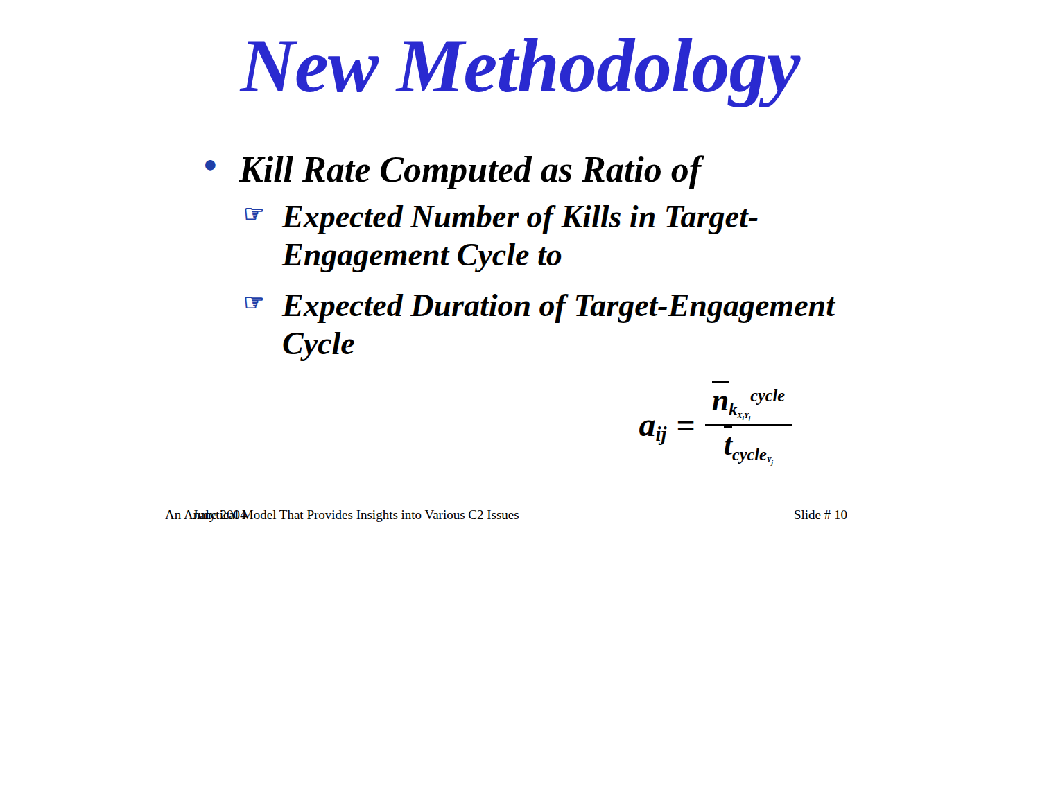New Methodology
Kill Rate Computed as Ratio of
Expected Number of Kills in Target-Engagement Cycle to
Expected Duration of Target-Engagement Cycle
aij = nkXiYj cycle tcycle Yj
June 2004 An Analytical Model That Provides Insights into Various C2 Issues Slide # 10